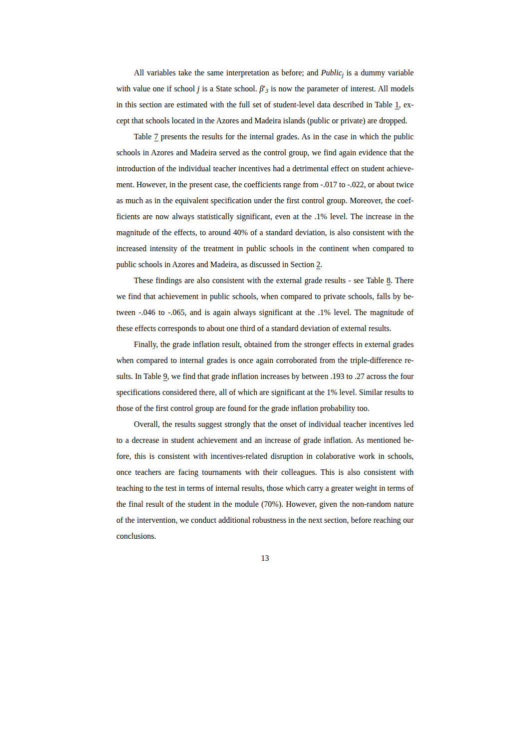All variables take the same interpretation as before; and Public j is a dummy variable with value one if school j is a State school. β′3 is now the parameter of interest. All models in this section are estimated with the full set of student-level data described in Table 1, except that schools located in the Azores and Madeira islands (public or private) are dropped.
Table 7 presents the results for the internal grades. As in the case in which the public schools in Azores and Madeira served as the control group, we find again evidence that the introduction of the individual teacher incentives had a detrimental effect on student achievement. However, in the present case, the coefficients range from -.017 to -.022, or about twice as much as in the equivalent specification under the first control group. Moreover, the coefficients are now always statistically significant, even at the .1% level. The increase in the magnitude of the effects, to around 40% of a standard deviation, is also consistent with the increased intensity of the treatment in public schools in the continent when compared to public schools in Azores and Madeira, as discussed in Section 2.
These findings are also consistent with the external grade results - see Table 8. There we find that achievement in public schools, when compared to private schools, falls by between -.046 to -.065, and is again always significant at the .1% level. The magnitude of these effects corresponds to about one third of a standard deviation of external results.
Finally, the grade inflation result, obtained from the stronger effects in external grades when compared to internal grades is once again corroborated from the triple-difference results. In Table 9, we find that grade inflation increases by between .193 to .27 across the four specifications considered there, all of which are significant at the 1% level. Similar results to those of the first control group are found for the grade inflation probability too.
Overall, the results suggest strongly that the onset of individual teacher incentives led to a decrease in student achievement and an increase of grade inflation. As mentioned before, this is consistent with incentives-related disruption in colaborative work in schools, once teachers are facing tournaments with their colleagues. This is also consistent with teaching to the test in terms of internal results, those which carry a greater weight in terms of the final result of the student in the module (70%). However, given the non-random nature of the intervention, we conduct additional robustness in the next section, before reaching our conclusions.
13